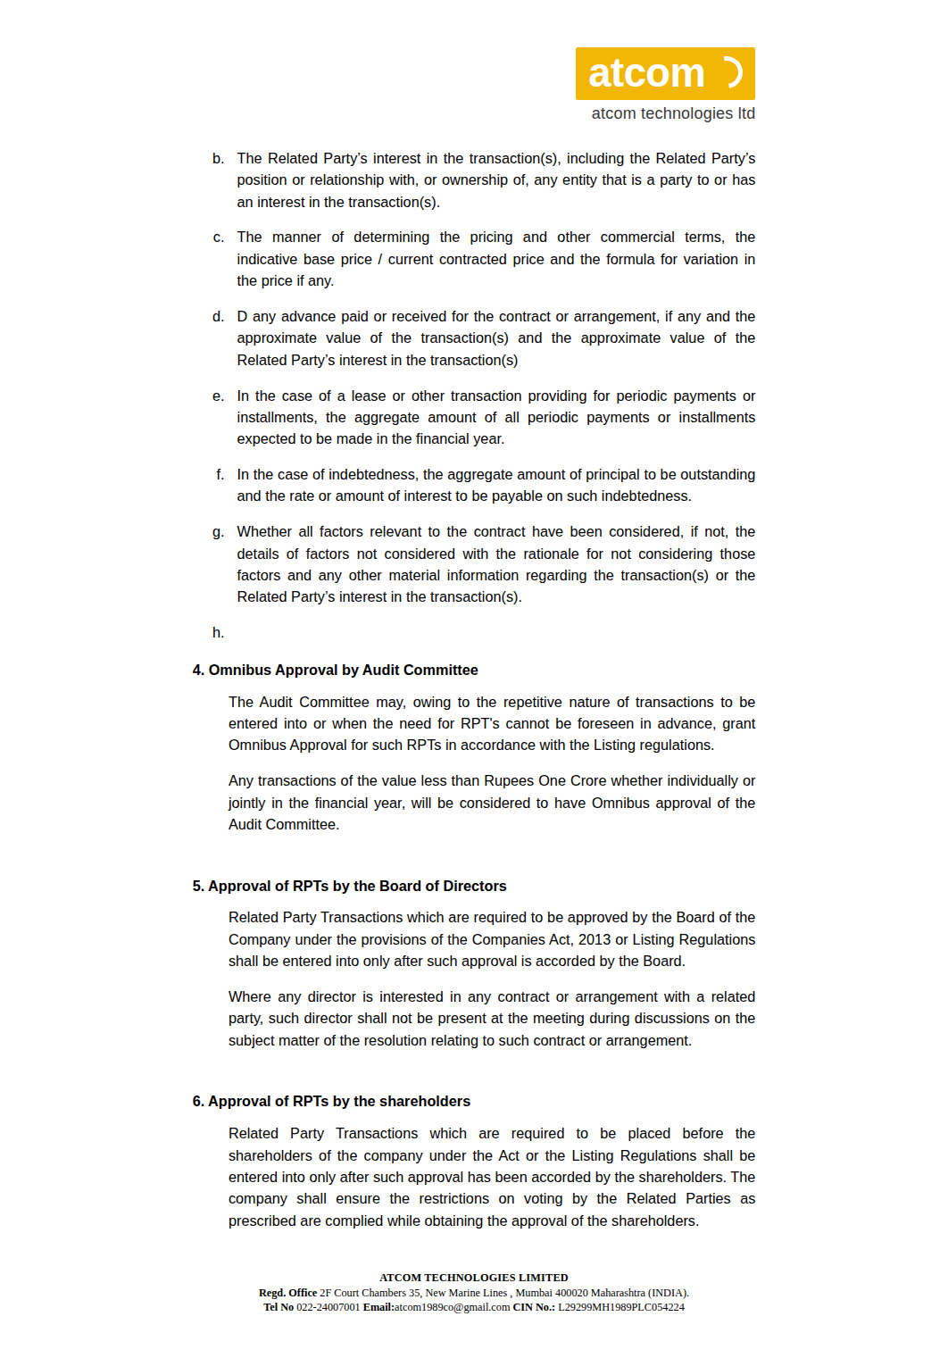atcom
atcom technologies ltd
The Related Party’s interest in the transaction(s), including the Related Party’s position or relationship with, or ownership of, any entity that is a party to or has an interest in the transaction(s).
The manner of determining the pricing and other commercial terms, the indicative base price / current contracted price and the formula for variation in the price if any.
D any advance paid or received for the contract or arrangement, if any and the approximate value of the transaction(s) and the approximate value of the Related Party’s interest in the transaction(s)
In the case of a lease or other transaction providing for periodic payments or installments, the aggregate amount of all periodic payments or installments expected to be made in the financial year.
In the case of indebtedness, the aggregate amount of principal to be outstanding and the rate or amount of interest to be payable on such indebtedness.
Whether all factors relevant to the contract have been considered, if not, the details of factors not considered with the rationale for not considering those factors and any other material information regarding the transaction(s) or the Related Party’s interest in the transaction(s).
4. Omnibus Approval by Audit Committee
The Audit Committee may, owing to the repetitive nature of transactions to be entered into or when the need for RPT's cannot be foreseen in advance, grant Omnibus Approval for such RPTs in accordance with the Listing regulations.
Any transactions of the value less than Rupees One Crore whether individually or jointly in the financial year, will be considered to have Omnibus approval of the Audit Committee.
5. Approval of RPTs by the Board of Directors
Related Party Transactions which are required to be approved by the Board of the Company under the provisions of the Companies Act, 2013 or Listing Regulations shall be entered into only after such approval is accorded by the Board.
Where any director is interested in any contract or arrangement with a related party, such director shall not be present at the meeting during discussions on the subject matter of the resolution relating to such contract or arrangement.
6. Approval of RPTs by the shareholders
Related Party Transactions which are required to be placed before the shareholders of the company under the Act or the Listing Regulations shall be entered into only after such approval has been accorded by the shareholders. The company shall ensure the restrictions on voting by the Related Parties as prescribed are complied while obtaining the approval of the shareholders.
ATCOM TECHNOLOGIES LIMITED
Regd. Office 2F Court Chambers 35, New Marine Lines , Mumbai 400020 Maharashtra (INDIA).
Tel No 022-24007001 Email: atcom1989co@gmail.com CIN No.: L29299MH1989PLC054224